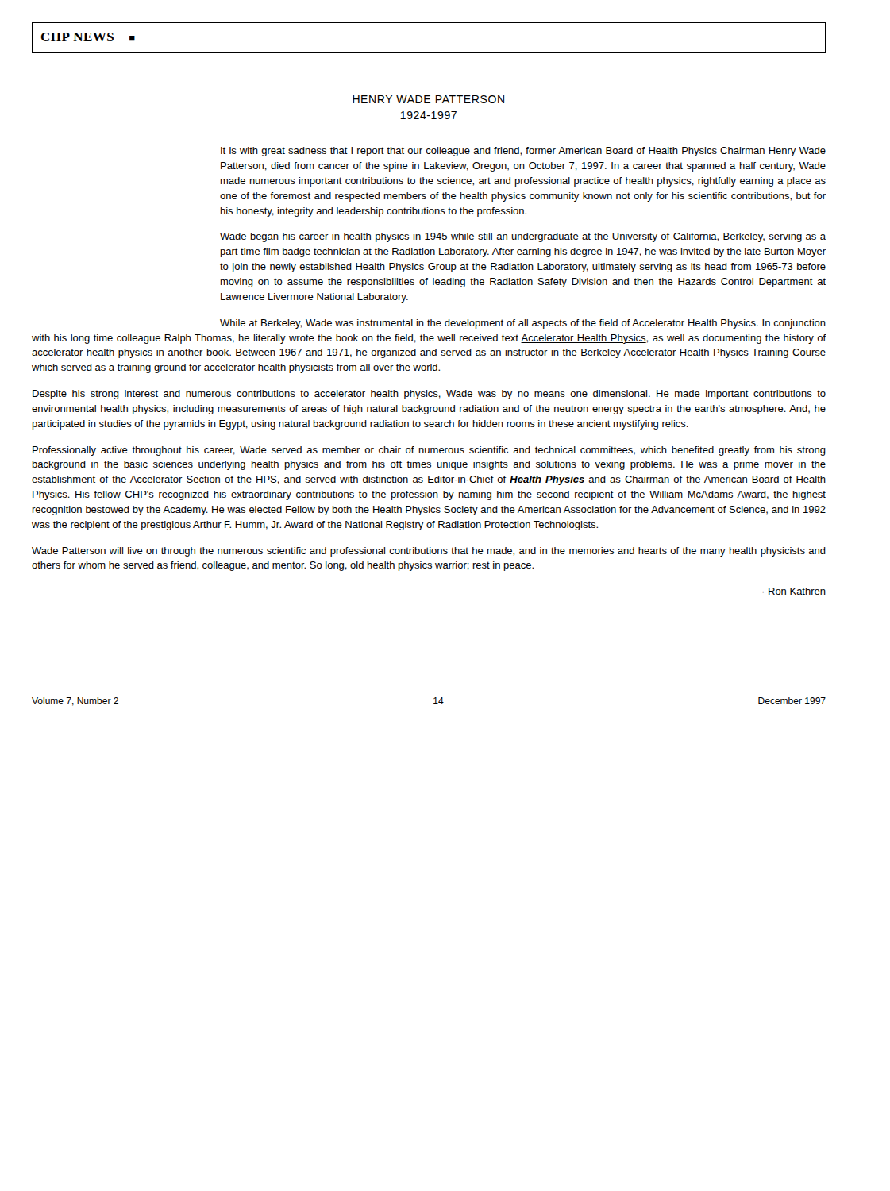CHP NEWS ■
HENRY WADE PATTERSON 1924-1997
It is with great sadness that I report that our colleague and friend, former American Board of Health Physics Chairman Henry Wade Patterson, died from cancer of the spine in Lakeview, Oregon, on October 7, 1997. In a career that spanned a half century, Wade made numerous important contributions to the science, art and professional practice of health physics, rightfully earning a place as one of the foremost and respected members of the health physics community known not only for his scientific contributions, but for his honesty, integrity and leadership contributions to the profession.
Wade began his career in health physics in 1945 while still an undergraduate at the University of California, Berkeley, serving as a part time film badge technician at the Radiation Laboratory. After earning his degree in 1947, he was invited by the late Burton Moyer to join the newly established Health Physics Group at the Radiation Laboratory, ultimately serving as its head from 1965-73 before moving on to assume the responsibilities of leading the Radiation Safety Division and then the Hazards Control Department at Lawrence Livermore National Laboratory.
While at Berkeley, Wade was instrumental in the development of all aspects of the field of Accelerator Health Physics. In conjunction with his long time colleague Ralph Thomas, he literally wrote the book on the field, the well received text Accelerator Health Physics, as well as documenting the history of accelerator health physics in another book. Between 1967 and 1971, he organized and served as an instructor in the Berkeley Accelerator Health Physics Training Course which served as a training ground for accelerator health physicists from all over the world.
Despite his strong interest and numerous contributions to accelerator health physics, Wade was by no means one dimensional. He made important contributions to environmental health physics, including measurements of areas of high natural background radiation and of the neutron energy spectra in the earth's atmosphere. And, he participated in studies of the pyramids in Egypt, using natural background radiation to search for hidden rooms in these ancient mystifying relics.
Professionally active throughout his career, Wade served as member or chair of numerous scientific and technical committees, which benefited greatly from his strong background in the basic sciences underlying health physics and from his oft times unique insights and solutions to vexing problems. He was a prime mover in the establishment of the Accelerator Section of the HPS, and served with distinction as Editor-in-Chief of Health Physics and as Chairman of the American Board of Health Physics. His fellow CHP's recognized his extraordinary contributions to the profession by naming him the second recipient of the William McAdams Award, the highest recognition bestowed by the Academy. He was elected Fellow by both the Health Physics Society and the American Association for the Advancement of Science, and in 1992 was the recipient of the prestigious Arthur F. Humm, Jr. Award of the National Registry of Radiation Protection Technologists.
Wade Patterson will live on through the numerous scientific and professional contributions that he made, and in the memories and hearts of the many health physicists and others for whom he served as friend, colleague, and mentor. So long, old health physics warrior; rest in peace.
· Ron Kathren
Volume 7, Number 2 14 December 1997